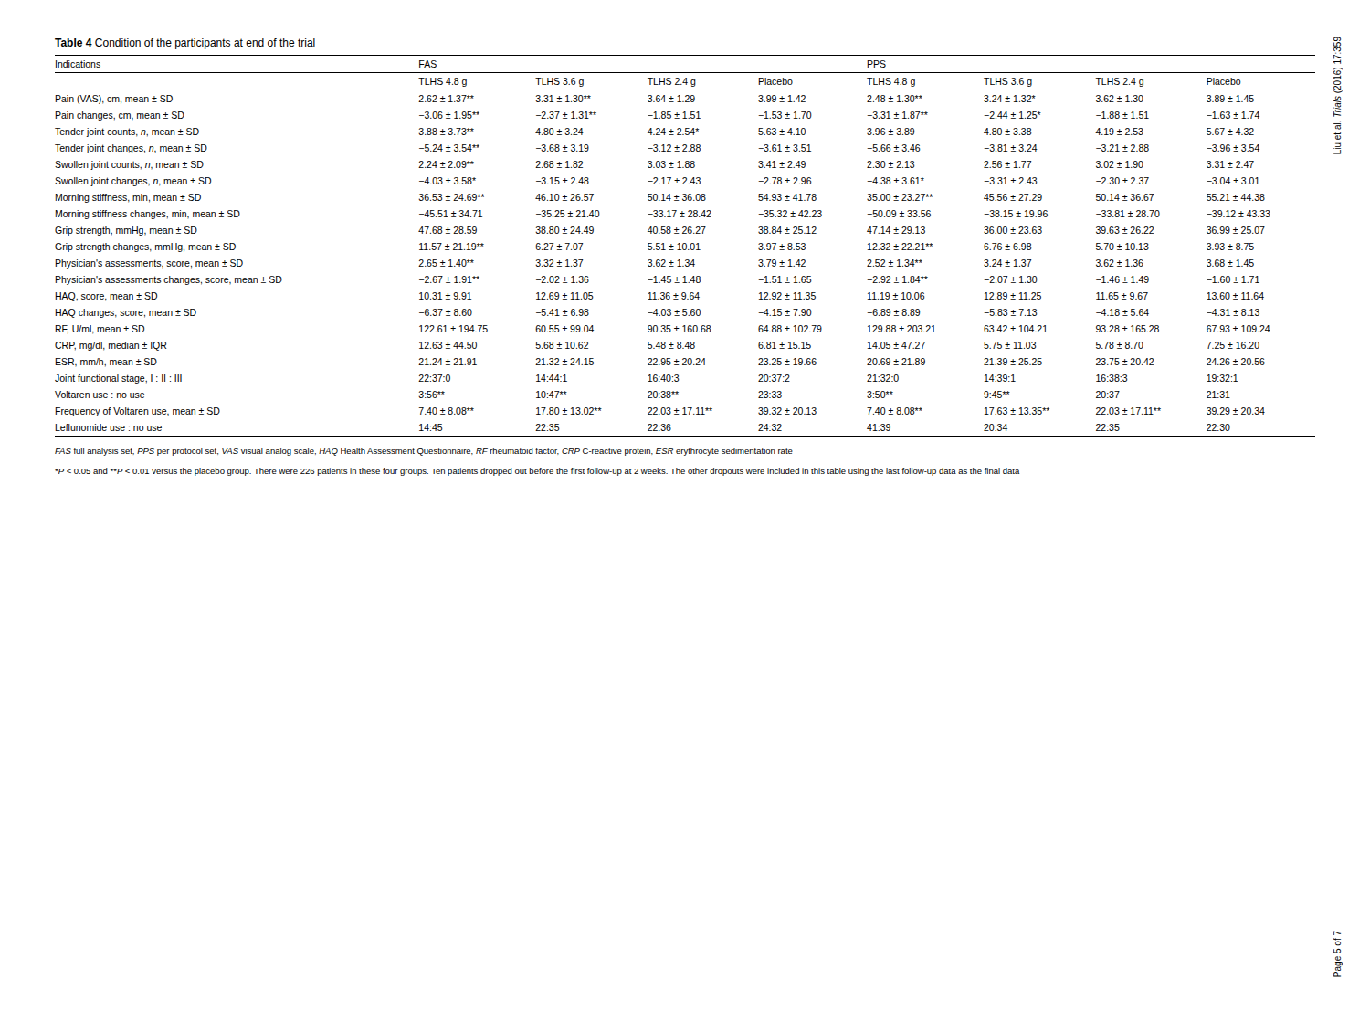Liu et al. Trials (2016) 17:359
Page 5 of 7
Table 4 Condition of the participants at end of the trial
| Indications | FAS | PPS |
| --- | --- | --- |
| | TLHS 4.8 g | TLHS 3.6 g | TLHS 2.4 g | Placebo | TLHS 4.8 g | TLHS 3.6 g | TLHS 2.4 g | Placebo |
| Pain (VAS), cm, mean ± SD | 2.62 ± 1.37** | 3.31 ± 1.30** | 3.64 ± 1.29 | 3.99 ± 1.42 | 2.48 ± 1.30** | 3.24 ± 1.32* | 3.62 ± 1.30 | 3.89 ± 1.45 |
| Pain changes, cm, mean ± SD | −3.06 ± 1.95** | −2.37 ± 1.31** | −1.85 ± 1.51 | −1.53 ± 1.70 | −3.31 ± 1.87** | −2.44 ± 1.25* | −1.88 ± 1.51 | −1.63 ± 1.74 |
| Tender joint counts, n , mean ± SD | 3.88 ± 3.73** | 4.80 ± 3.24 | 4.24 ± 2.54* | 5.63 ± 4.10 | 3.96 ± 3.89 | 4.80 ± 3.38 | 4.19 ± 2.53 | 5.67 ± 4.32 |
| Tender joint changes, n , mean ± SD | −5.24 ± 3.54** | −3.68 ± 3.19 | −3.12 ± 2.88 | −3.61 ± 3.51 | −5.66 ± 3.46 | −3.81 ± 3.24 | −3.21 ± 2.88 | −3.96 ± 3.54 |
| Swollen joint counts, n , mean ± SD | 2.24 ± 2.09** | 2.68 ± 1.82 | 3.03 ± 1.88 | 3.41 ± 2.49 | 2.30 ± 2.13 | 2.56 ± 1.77 | 3.02 ± 1.90 | 3.31 ± 2.47 |
| Swollen joint changes, n , mean ± SD | −4.03 ± 3.58* | −3.15 ± 2.48 | −2.17 ± 2.43 | −2.78 ± 2.96 | −4.38 ± 3.61* | −3.31 ± 2.43 | −2.30 ± 2.37 | −3.04 ± 3.01 |
| Morning stiffness, min, mean ± SD | 36.53 ± 24.69** | 46.10 ± 26.57 | 50.14 ± 36.08 | 54.93 ± 41.78 | 35.00 ± 23.27** | 45.56 ± 27.29 | 50.14 ± 36.67 | 55.21 ± 44.38 |
| Morning stiffness changes, min, mean ± SD | −45.51 ± 34.71 | −35.25 ± 21.40 | −33.17 ± 28.42 | −35.32 ± 42.23 | −50.09 ± 33.56 | −38.15 ± 19.96 | −33.81 ± 28.70 | −39.12 ± 43.33 |
| Grip strength, mmHg, mean ± SD | 47.68 ± 28.59 | 38.80 ± 24.49 | 40.58 ± 26.27 | 38.84 ± 25.12 | 47.14 ± 29.13 | 36.00 ± 23.63 | 39.63 ± 26.22 | 36.99 ± 25.07 |
| Grip strength changes, mmHg, mean ± SD | 11.57 ± 21.19** | 6.27 ± 7.07 | 5.51 ± 10.01 | 3.97 ± 8.53 | 12.32 ± 22.21** | 6.76 ± 6.98 | 5.70 ± 10.13 | 3.93 ± 8.75 |
| Physician's assessments, score, mean ± SD | 2.65 ± 1.40** | 3.32 ± 1.37 | 3.62 ± 1.34 | 3.79 ± 1.42 | 2.52 ± 1.34** | 3.24 ± 1.37 | 3.62 ± 1.36 | 3.68 ± 1.45 |
| Physician's assessments changes, score, mean ± SD | −2.67 ± 1.91** | −2.02 ± 1.36 | −1.45 ± 1.48 | −1.51 ± 1.65 | −2.92 ± 1.84** | −2.07 ± 1.30 | −1.46 ± 1.49 | −1.60 ± 1.71 |
| HAQ, score, mean ± SD | 10.31 ± 9.91 | 12.69 ± 11.05 | 11.36 ± 9.64 | 12.92 ± 11.35 | 11.19 ± 10.06 | 12.89 ± 11.25 | 11.65 ± 9.67 | 13.60 ± 11.64 |
| HAQ changes, score, mean ± SD | −6.37 ± 8.60 | −5.41 ± 6.98 | −4.03 ± 5.60 | −4.15 ± 7.90 | −6.89 ± 8.89 | −5.83 ± 7.13 | −4.18 ± 5.64 | −4.31 ± 8.13 |
| RF, U/ml, mean ± SD | 122.61 ± 194.75 | 60.55 ± 99.04 | 90.35 ± 160.68 | 64.88 ± 102.79 | 129.88 ± 203.21 | 63.42 ± 104.21 | 93.28 ± 165.28 | 67.93 ± 109.24 |
| CRP, mg/dl, median ± IQR | 12.63 ± 44.50 | 5.68 ± 10.62 | 5.48 ± 8.48 | 6.81 ± 15.15 | 14.05 ± 47.27 | 5.75 ± 11.03 | 5.78 ± 8.70 | 7.25 ± 16.20 |
| ESR, mm/h, mean ± SD | 21.24 ± 21.91 | 21.32 ± 24.15 | 22.95 ± 20.24 | 23.25 ± 19.66 | 20.69 ± 21.89 | 21.39 ± 25.25 | 23.75 ± 20.42 | 24.26 ± 20.56 |
| Joint functional stage, I : II : III | 22:37:0 | 14:44:1 | 16:40:3 | 20:37:2 | 21:32:0 | 14:39:1 | 16:38:3 | 19:32:1 |
| Voltaren use : no use | 3:56** | 10:47** | 20:38** | 23:33 | 3:50** | 9:45** | 20:37 | 21:31 |
| Frequency of Voltaren use, mean ± SD | 7.40 ± 8.08** | 17.80 ± 13.02** | 22.03 ± 17.11** | 39.32 ± 20.13 | 7.40 ± 8.08** | 17.63 ± 13.35** | 22.03 ± 17.11** | 39.29 ± 20.34 |
| Leflunomide use : no use | 14:45 | 22:35 | 22:36 | 24:32 | 41:39 | 20:34 | 22:35 | 22:30 |
FAS full analysis set, PPS per protocol set, VAS visual analog scale, HAQ Health Assessment Questionnaire, RF rheumatoid factor, CRP C-reactive protein, ESR erythrocyte sedimentation rate
*P < 0.05 and **P < 0.01 versus the placebo group. There were 226 patients in these four groups. Ten patients dropped out before the first follow-up at 2 weeks. The other dropouts were included in this table using the last follow-up data as the final data